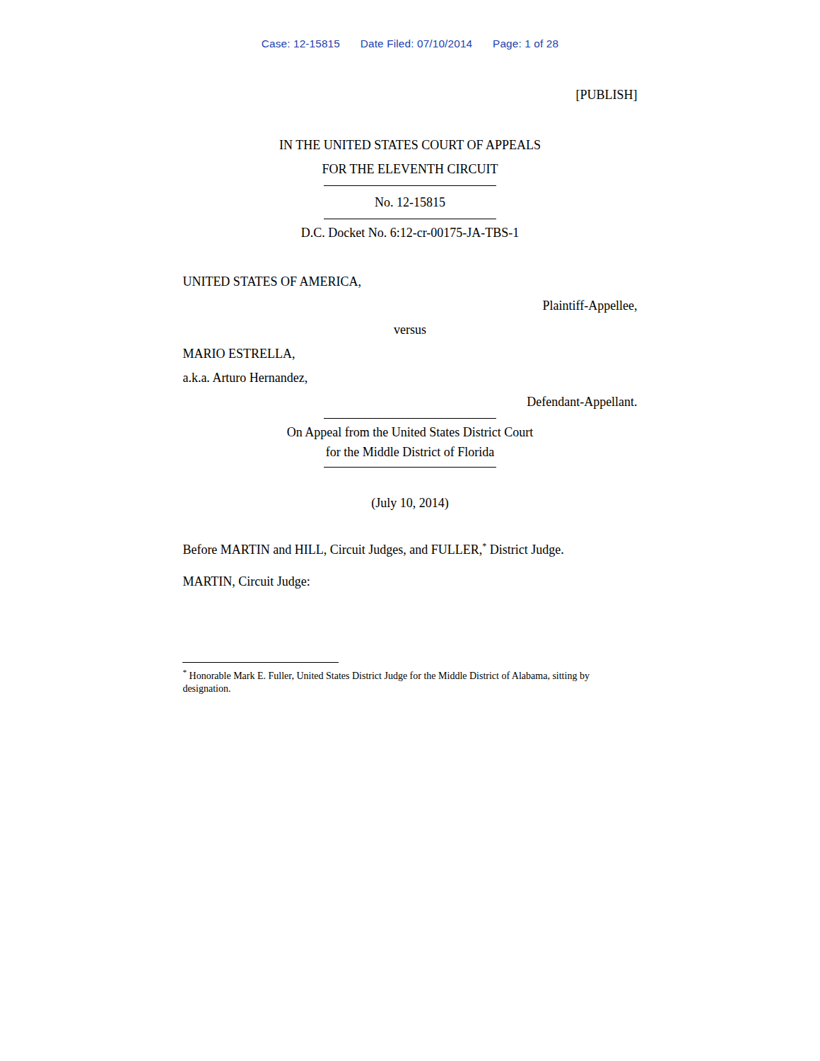Case: 12-15815 Date Filed: 07/10/2014 Page: 1 of 28
[PUBLISH]
IN THE UNITED STATES COURT OF APPEALS
FOR THE ELEVENTH CIRCUIT
No. 12-15815
D.C. Docket No. 6:12-cr-00175-JA-TBS-1
UNITED STATES OF AMERICA,
Plaintiff-Appellee,
versus
MARIO ESTRELLA,
a.k.a. Arturo Hernandez,
Defendant-Appellant.
On Appeal from the United States District Court
for the Middle District of Florida
(July 10, 2014)
Before MARTIN and HILL, Circuit Judges, and FULLER,* District Judge.
MARTIN, Circuit Judge:
* Honorable Mark E. Fuller, United States District Judge for the Middle District of Alabama, sitting by designation.